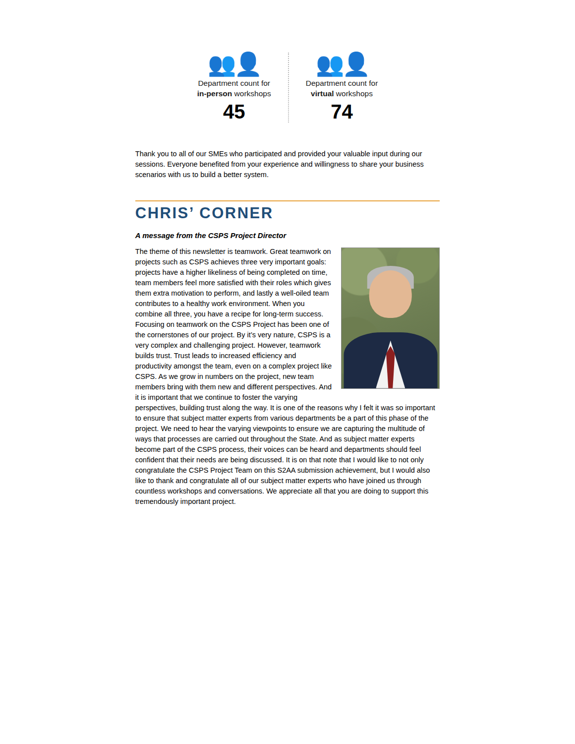👥👤
Department count for
in-person workshops
45
👥👤
Department count for
virtual workshops
74
Thank you to all of our SMEs who participated and provided your valuable input during our sessions. Everyone benefited from your experience and willingness to share your business scenarios with us to build a better system.
CHRIS’ CORNER
A message from the CSPS Project Director
The theme of this newsletter is teamwork. Great teamwork on projects such as CSPS achieves three very important goals: projects have a higher likeliness of being completed on time, team members feel more satisfied with their roles which gives them extra motivation to perform, and lastly a well-oiled team contributes to a healthy work environment. When you combine all three, you have a recipe for long-term success. Focusing on teamwork on the CSPS Project has been one of the cornerstones of our project. By it’s very nature, CSPS is a very complex and challenging project. However, teamwork builds trust. Trust leads to increased efficiency and productivity amongst the team, even on a complex project like CSPS. As we grow in numbers on the project, new team members bring with them new and different perspectives. And it is important that we continue to foster the varying perspectives, building trust along the way. It is one of the reasons why I felt it was so important to ensure that subject matter experts from various departments be a part of this phase of the project. We need to hear the varying viewpoints to ensure we are capturing the multitude of ways that processes are carried out throughout the State. And as subject matter experts become part of the CSPS process, their voices can be heard and departments should feel confident that their needs are being discussed. It is on that note that I would like to not only congratulate the CSPS Project Team on this S2AA submission achievement, but I would also like to thank and congratulate all of our subject matter experts who have joined us through countless workshops and conversations. We appreciate all that you are doing to support this tremendously important project.